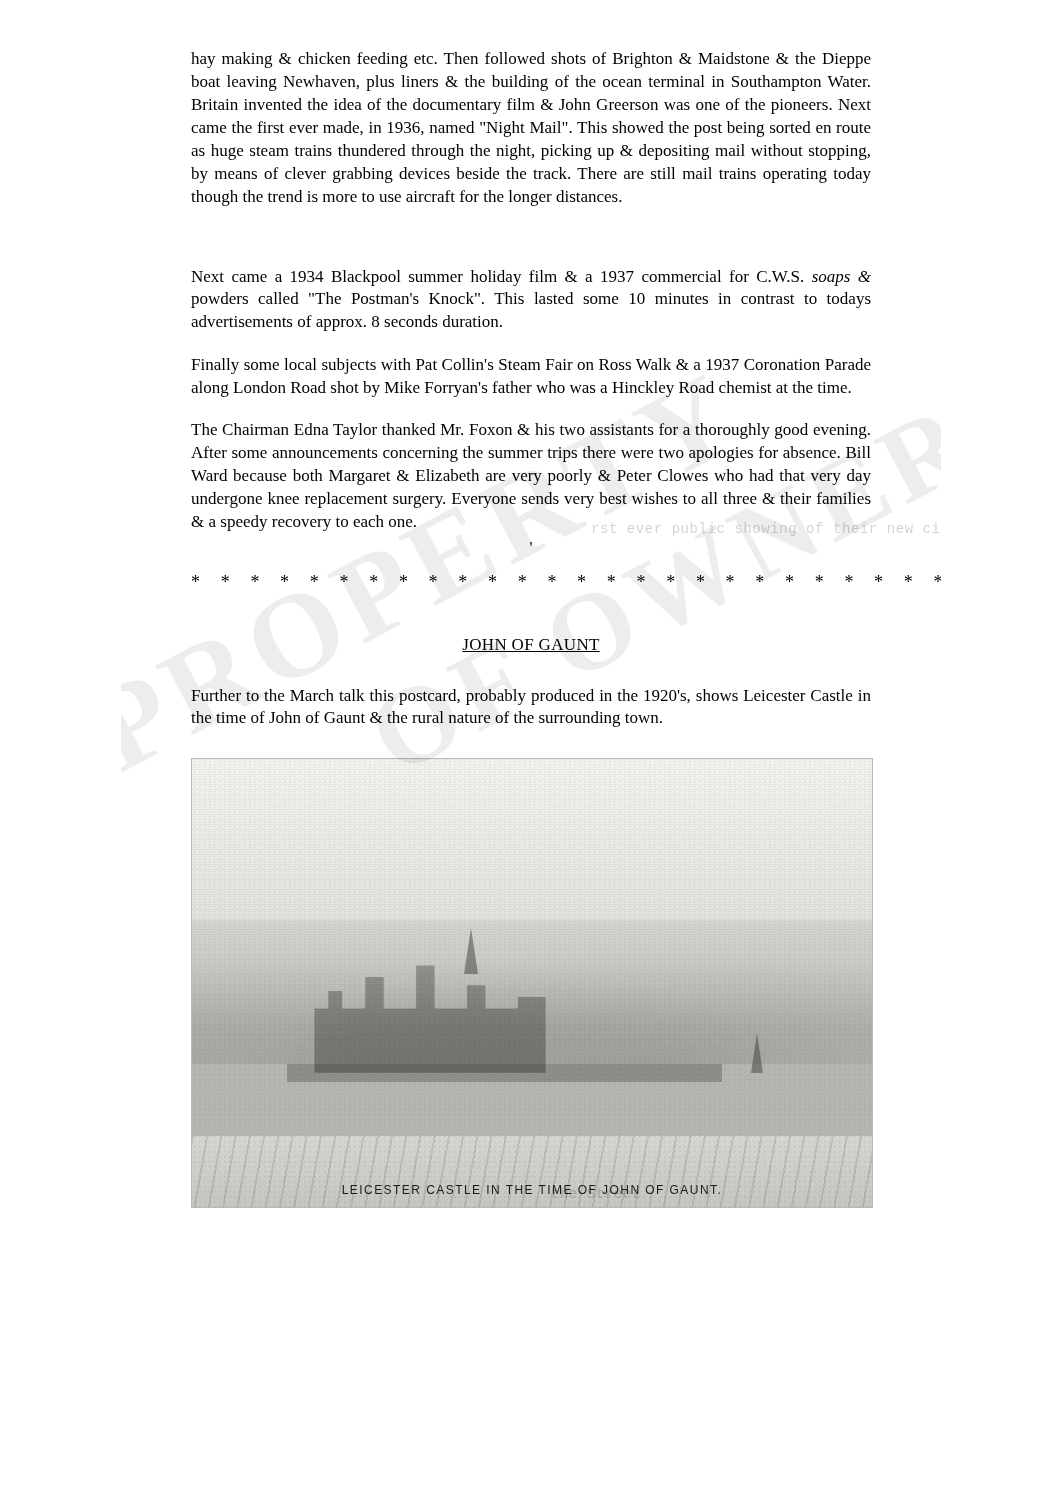hay making & chicken feeding etc. Then followed shots of Brighton & Maidstone & the Dieppe boat leaving Newhaven, plus liners & the building of the ocean terminal in Southampton Water. Britain invented the idea of the documentary film & John Greerson was one of the pioneers. Next came the first ever made, in 1936, named "Night Mail". This showed the post being sorted en route as huge steam trains thundered through the night, picking up & depositing mail without stopping, by means of clever grabbing devices beside the track. There are still mail trains operating today though the trend is more to use aircraft for the longer distances.
Next came a 1934 Blackpool summer holiday film & a 1937 commercial for C.W.S. soaps & powders called "The Postman's Knock". This lasted some 10 minutes in contrast to todays advertisements of approx. 8 seconds duration.
Finally some local subjects with Pat Collin's Steam Fair on Ross Walk & a 1937 Coronation Parade along London Road shot by Mike Forryan's father who was a Hinckley Road chemist at the time.
The Chairman Edna Taylor thanked Mr. Foxon & his two assistants for a thoroughly good evening. After some announcements concerning the summer trips there were two apologies for absence. Bill Ward because both Margaret & Elizabeth are very poorly & Peter Clowes who had that very day undergone knee replacement surgery. Everyone sends very best wishes to all three & their families & a speedy recovery to each one.
'
* * * * * * * * * * * * * * * * * * * * * * * * * * * * * * * * *
JOHN OF GAUNT
Further to the March talk this postcard, probably produced in the 1920's, shows Leicester Castle in the time of John of Gaunt & the rural nature of the surrounding town.
Leicester Castle in the time of John of Gaunt.
rst ever public showing of their new cinematograph
the Street
PROPERTY OF OWNER